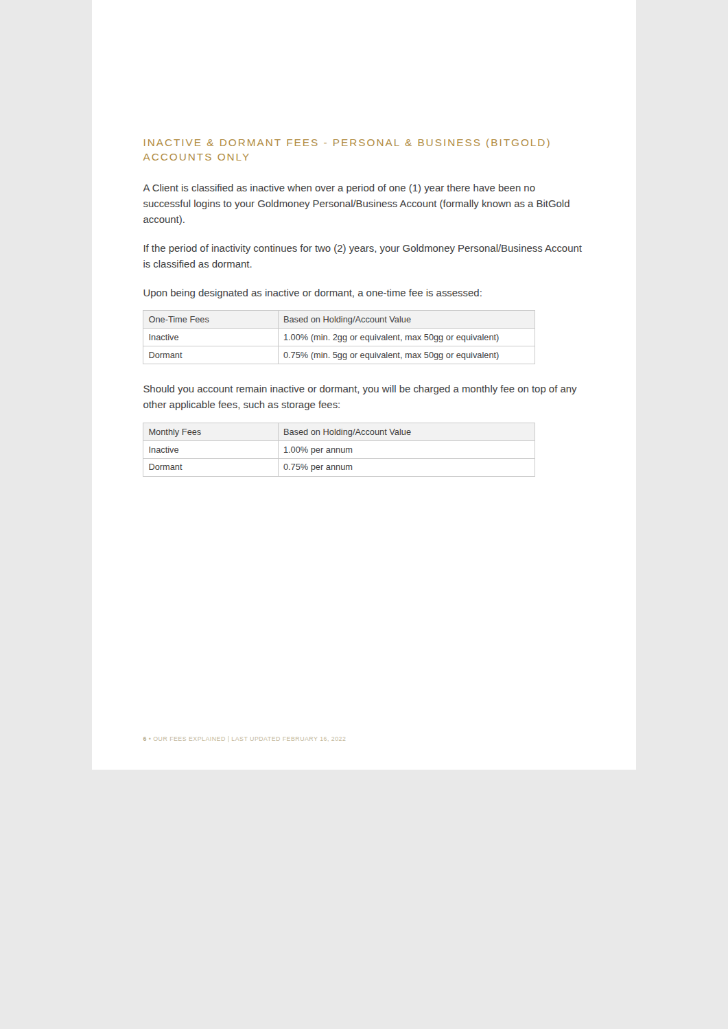Inactive & Dormant Fees - Personal & Business (BitGold) Accounts Only
A Client is classified as inactive when over a period of one (1) year there have been no successful logins to your Goldmoney Personal/Business Account (formally known as a BitGold account).
If the period of inactivity continues for two (2) years, your Goldmoney Personal/Business Account is classified as dormant.
Upon being designated as inactive or dormant, a one-time fee is assessed:
| One-Time Fees | Based on Holding/Account Value |
| --- | --- |
| Inactive | 1.00% (min. 2gg or equivalent, max 50gg or equivalent) |
| Dormant | 0.75% (min. 5gg or equivalent, max 50gg or equivalent) |
Should you account remain inactive or dormant, you will be charged a monthly fee on top of any other applicable fees, such as storage fees:
| Monthly Fees | Based on Holding/Account Value |
| --- | --- |
| Inactive | 1.00% per annum |
| Dormant | 0.75% per annum |
6 • Our Fees Explained | Last Updated February 16, 2022